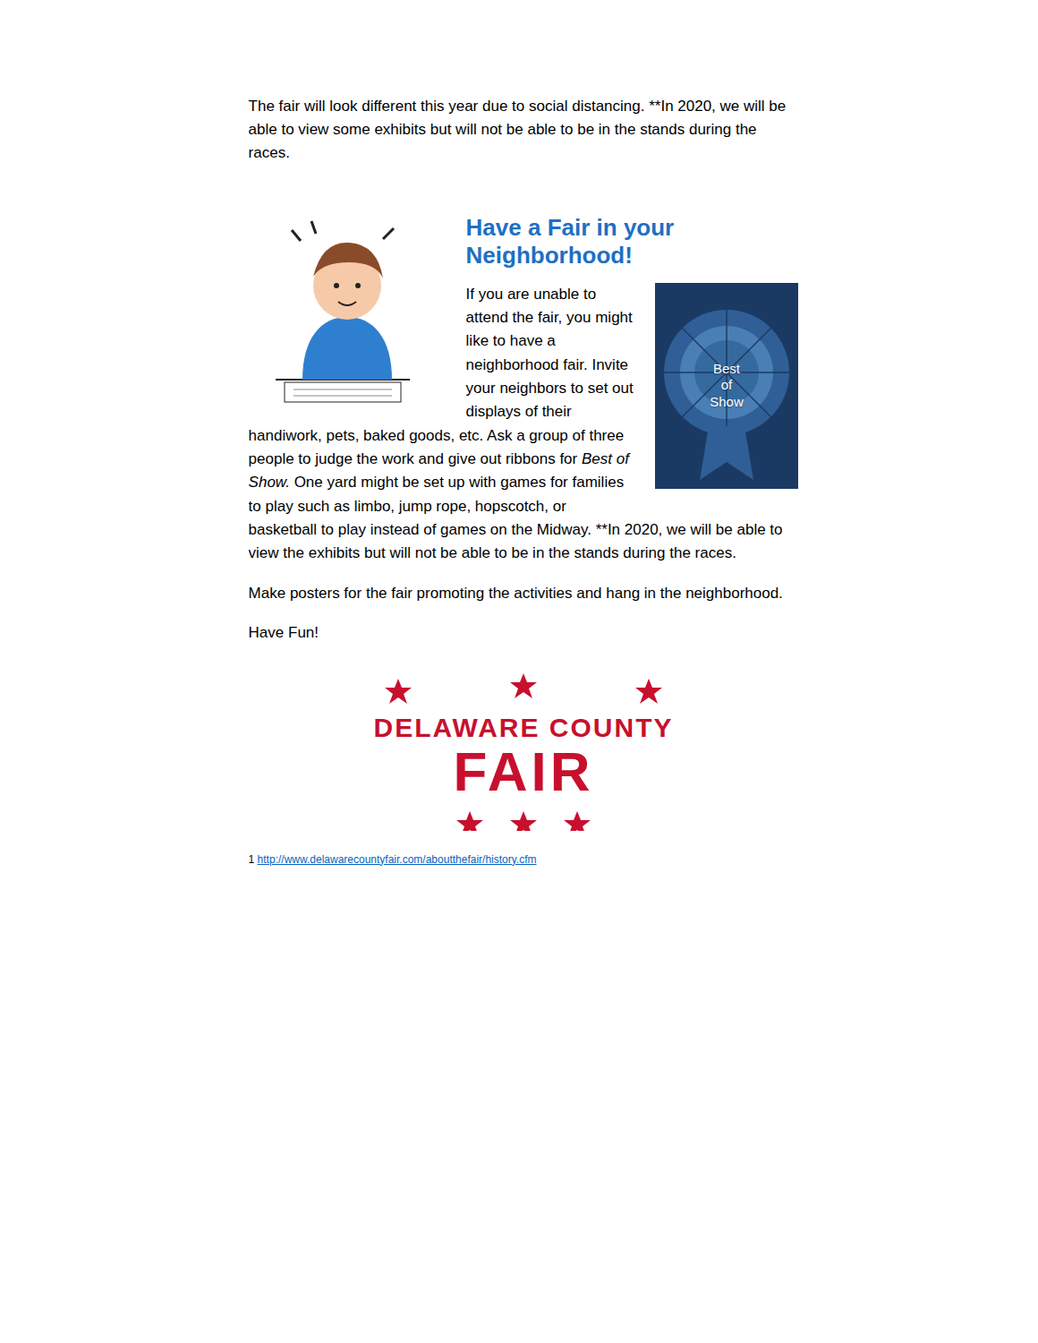The fair will look different this year due to social distancing. **In 2020, we will be able to view some exhibits but will not be able to be in the stands during the races.
Have a Fair in your Neighborhood!
Best
of
Show
If you are unable to attend the fair, you might like to have a neighborhood fair. Invite your neighbors to set out displays of their handiwork, pets, baked goods, etc. Ask a group of three people to judge the work and give out ribbons for Best of Show. One yard might be set up with games for families to play such as limbo, jump rope, hopscotch, or basketball to play instead of games on the Midway. **In 2020, we will be able to view the exhibits but will not be able to be in the stands during the races.
Make posters for the fair promoting the activities and hang in the neighborhood.
Have Fun!
1 http://www.delawarecountyfair.com/aboutthefair/history.cfm